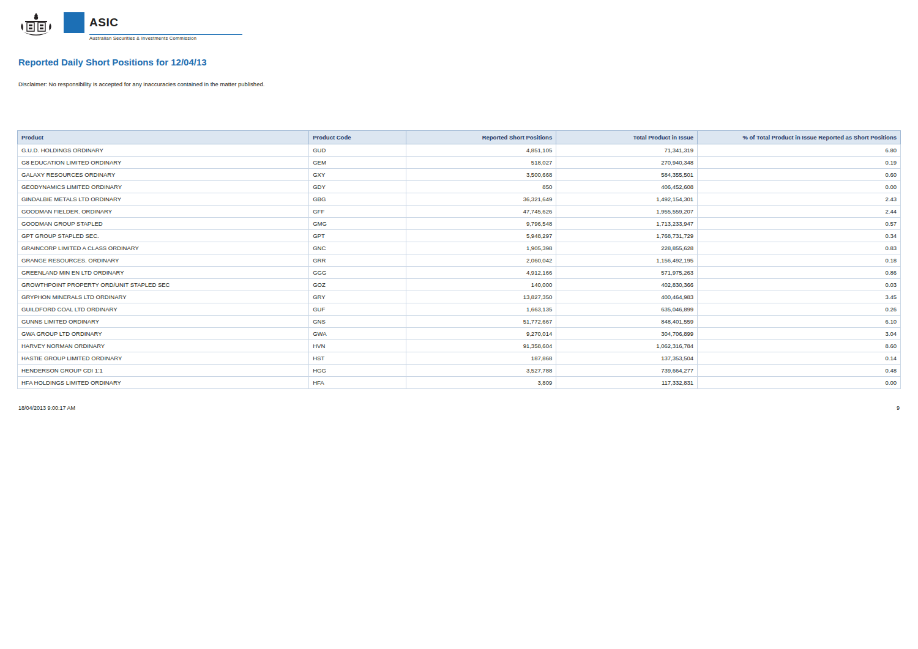ASIC
Australian Securities & Investments Commission
Reported Daily Short Positions for 12/04/13
Disclaimer: No responsibility is accepted for any inaccuracies contained in the matter published.
| Product | Product Code | Reported Short Positions | Total Product in Issue | % of Total Product in Issue Reported as Short Positions |
| --- | --- | --- | --- | --- |
| G.U.D. HOLDINGS ORDINARY | GUD | 4,851,105 | 71,341,319 | 6.80 |
| G8 EDUCATION LIMITED ORDINARY | GEM | 518,027 | 270,940,348 | 0.19 |
| GALAXY RESOURCES ORDINARY | GXY | 3,500,668 | 584,355,501 | 0.60 |
| GEODYNAMICS LIMITED ORDINARY | GDY | 850 | 406,452,608 | 0.00 |
| GINDALBIE METALS LTD ORDINARY | GBG | 36,321,649 | 1,492,154,301 | 2.43 |
| GOODMAN FIELDER. ORDINARY | GFF | 47,745,626 | 1,955,559,207 | 2.44 |
| GOODMAN GROUP STAPLED | GMG | 9,796,548 | 1,713,233,947 | 0.57 |
| GPT GROUP STAPLED SEC. | GPT | 5,948,297 | 1,768,731,729 | 0.34 |
| GRAINCORP LIMITED A CLASS ORDINARY | GNC | 1,905,398 | 228,855,628 | 0.83 |
| GRANGE RESOURCES. ORDINARY | GRR | 2,060,042 | 1,156,492,195 | 0.18 |
| GREENLAND MIN EN LTD ORDINARY | GGG | 4,912,166 | 571,975,263 | 0.86 |
| GROWTHPOINT PROPERTY ORD/UNIT STAPLED SEC | GOZ | 140,000 | 402,830,366 | 0.03 |
| GRYPHON MINERALS LTD ORDINARY | GRY | 13,827,350 | 400,464,983 | 3.45 |
| GUILDFORD COAL LTD ORDINARY | GUF | 1,663,135 | 635,046,899 | 0.26 |
| GUNNS LIMITED ORDINARY | GNS | 51,772,667 | 848,401,559 | 6.10 |
| GWA GROUP LTD ORDINARY | GWA | 9,270,014 | 304,706,899 | 3.04 |
| HARVEY NORMAN ORDINARY | HVN | 91,358,604 | 1,062,316,784 | 8.60 |
| HASTIE GROUP LIMITED ORDINARY | HST | 187,868 | 137,353,504 | 0.14 |
| HENDERSON GROUP CDI 1:1 | HGG | 3,527,788 | 739,664,277 | 0.48 |
| HFA HOLDINGS LIMITED ORDINARY | HFA | 3,809 | 117,332,831 | 0.00 |
18/04/2013 9:00:17 AM
9